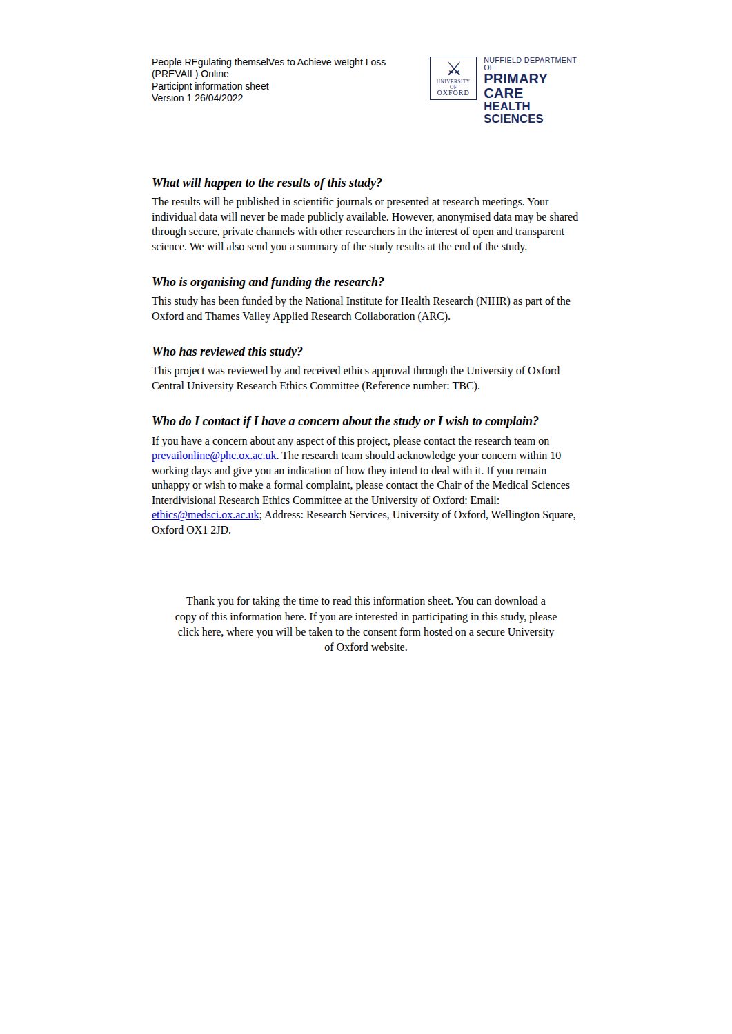People REgulating themselVes to Achieve weIght Loss (PREVAIL) Online
Participnt information sheet
Version 1 26/04/2022
⚔ UNIVERSITY OF OXFORD
NUFFIELD DEPARTMENT OF PRIMARY CARE HEALTH SCIENCES
What will happen to the results of this study?
The results will be published in scientific journals or presented at research meetings. Your individual data will never be made publicly available. However, anonymised data may be shared through secure, private channels with other researchers in the interest of open and transparent science. We will also send you a summary of the study results at the end of the study.
Who is organising and funding the research?
This study has been funded by the National Institute for Health Research (NIHR) as part of the Oxford and Thames Valley Applied Research Collaboration (ARC).
Who has reviewed this study?
This project was reviewed by and received ethics approval through the University of Oxford Central University Research Ethics Committee (Reference number: TBC).
Who do I contact if I have a concern about the study or I wish to complain?
If you have a concern about any aspect of this project, please contact the research team on prevailonline@phc.ox.ac.uk. The research team should acknowledge your concern within 10 working days and give you an indication of how they intend to deal with it. If you remain unhappy or wish to make a formal complaint, please contact the Chair of the Medical Sciences Interdivisional Research Ethics Committee at the University of Oxford: Email: ethics@medsci.ox.ac.uk; Address: Research Services, University of Oxford, Wellington Square, Oxford OX1 2JD.
Thank you for taking the time to read this information sheet. You can download a copy of this information here. If you are interested in participating in this study, please click here, where you will be taken to the consent form hosted on a secure University of Oxford website.